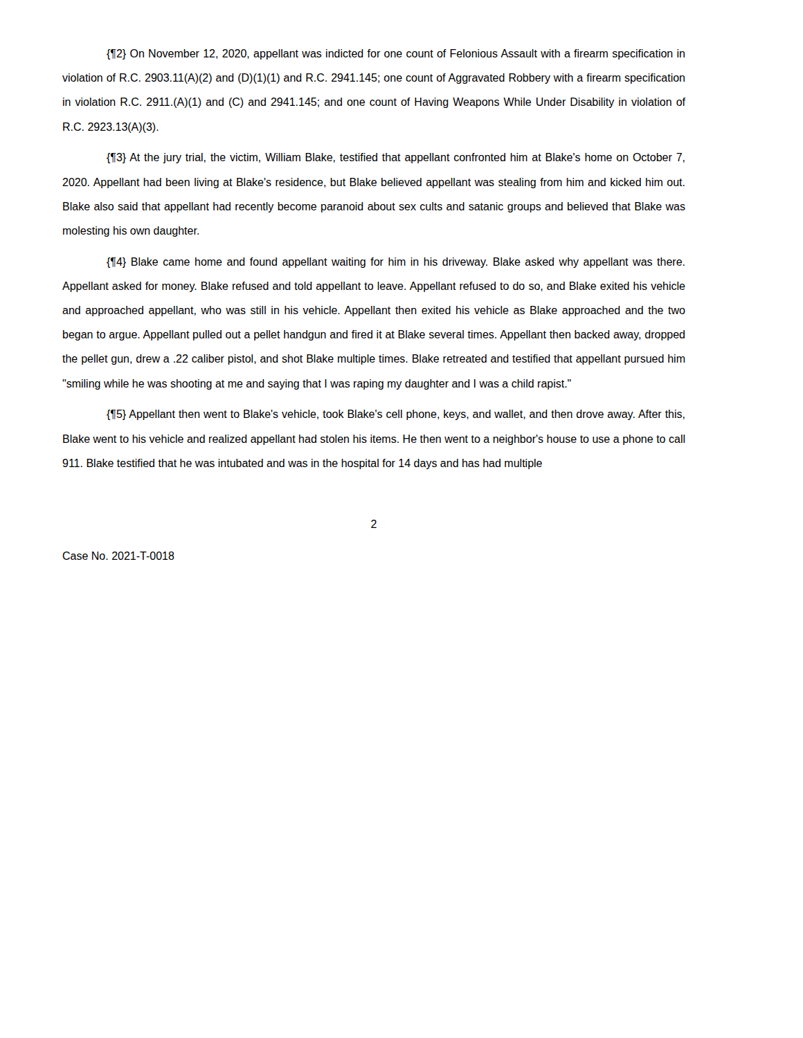{¶2} On November 12, 2020, appellant was indicted for one count of Felonious Assault with a firearm specification in violation of R.C. 2903.11(A)(2) and (D)(1)(1) and R.C. 2941.145; one count of Aggravated Robbery with a firearm specification in violation R.C. 2911.(A)(1) and (C) and 2941.145; and one count of Having Weapons While Under Disability in violation of R.C. 2923.13(A)(3).
{¶3} At the jury trial, the victim, William Blake, testified that appellant confronted him at Blake's home on October 7, 2020. Appellant had been living at Blake's residence, but Blake believed appellant was stealing from him and kicked him out. Blake also said that appellant had recently become paranoid about sex cults and satanic groups and believed that Blake was molesting his own daughter.
{¶4} Blake came home and found appellant waiting for him in his driveway. Blake asked why appellant was there. Appellant asked for money. Blake refused and told appellant to leave. Appellant refused to do so, and Blake exited his vehicle and approached appellant, who was still in his vehicle. Appellant then exited his vehicle as Blake approached and the two began to argue. Appellant pulled out a pellet handgun and fired it at Blake several times. Appellant then backed away, dropped the pellet gun, drew a .22 caliber pistol, and shot Blake multiple times. Blake retreated and testified that appellant pursued him "smiling while he was shooting at me and saying that I was raping my daughter and I was a child rapist."
{¶5} Appellant then went to Blake's vehicle, took Blake's cell phone, keys, and wallet, and then drove away. After this, Blake went to his vehicle and realized appellant had stolen his items. He then went to a neighbor's house to use a phone to call 911. Blake testified that he was intubated and was in the hospital for 14 days and has had multiple
2
Case No. 2021-T-0018